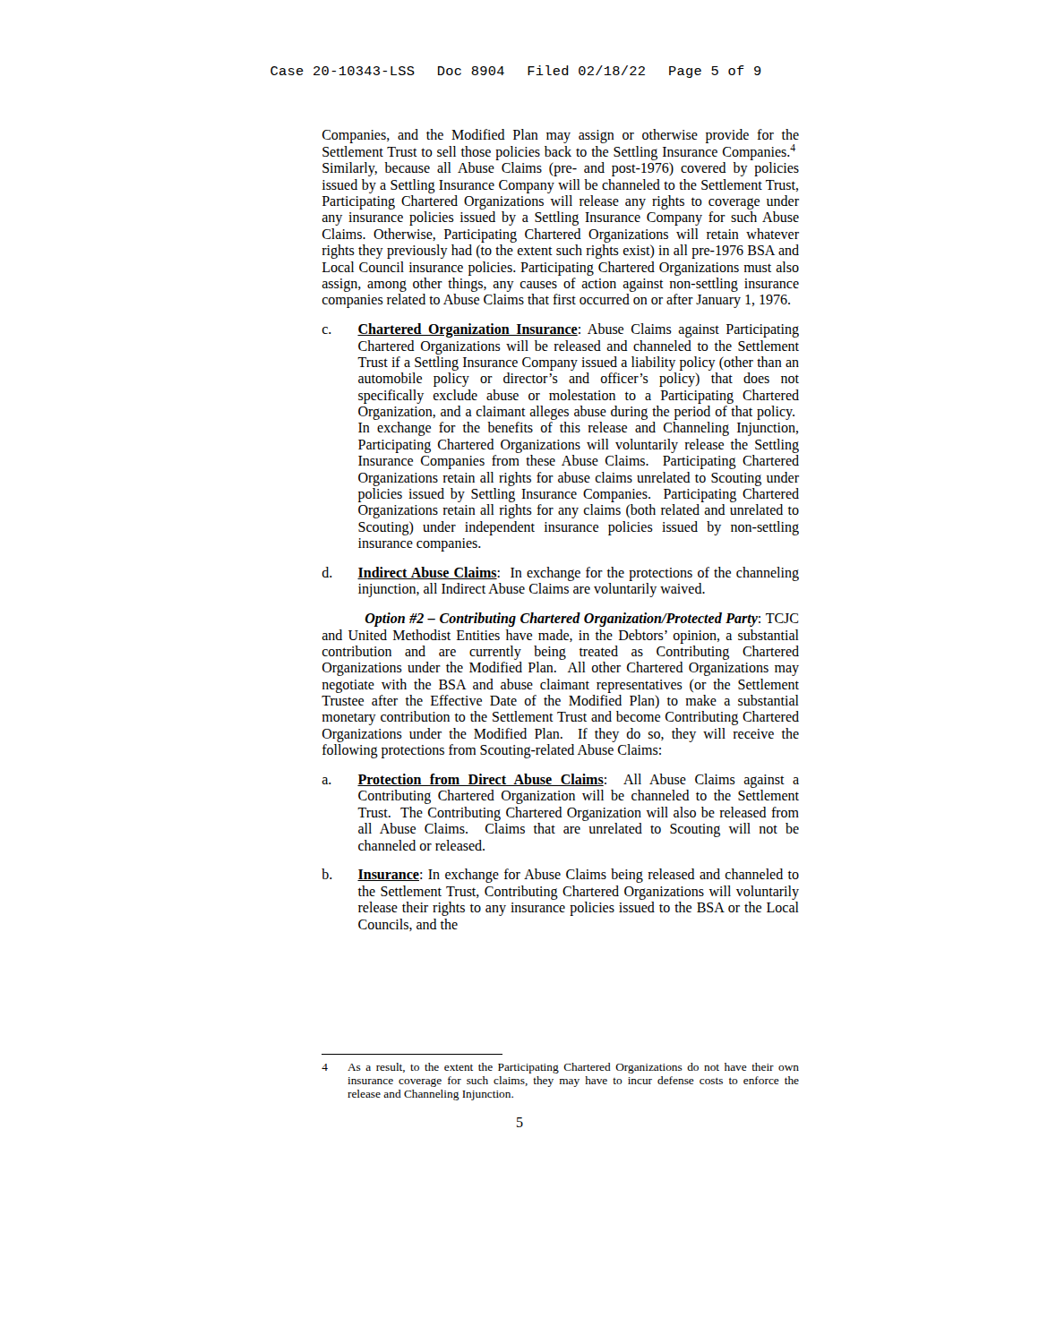Case 20-10343-LSS Doc 8904 Filed 02/18/22 Page 5 of 9
Companies, and the Modified Plan may assign or otherwise provide for the Settlement Trust to sell those policies back to the Settling Insurance Companies.4 Similarly, because all Abuse Claims (pre- and post-1976) covered by policies issued by a Settling Insurance Company will be channeled to the Settlement Trust, Participating Chartered Organizations will release any rights to coverage under any insurance policies issued by a Settling Insurance Company for such Abuse Claims. Otherwise, Participating Chartered Organizations will retain whatever rights they previously had (to the extent such rights exist) in all pre-1976 BSA and Local Council insurance policies. Participating Chartered Organizations must also assign, among other things, any causes of action against non-settling insurance companies related to Abuse Claims that first occurred on or after January 1, 1976.
c. Chartered Organization Insurance: Abuse Claims against Participating Chartered Organizations will be released and channeled to the Settlement Trust if a Settling Insurance Company issued a liability policy (other than an automobile policy or director’s and officer’s policy) that does not specifically exclude abuse or molestation to a Participating Chartered Organization, and a claimant alleges abuse during the period of that policy. In exchange for the benefits of this release and Channeling Injunction, Participating Chartered Organizations will voluntarily release the Settling Insurance Companies from these Abuse Claims. Participating Chartered Organizations retain all rights for abuse claims unrelated to Scouting under policies issued by Settling Insurance Companies. Participating Chartered Organizations retain all rights for any claims (both related and unrelated to Scouting) under independent insurance policies issued by non-settling insurance companies.
d. Indirect Abuse Claims: In exchange for the protections of the channeling injunction, all Indirect Abuse Claims are voluntarily waived.
Option #2 – Contributing Chartered Organization/Protected Party: TCJC and United Methodist Entities have made, in the Debtors’ opinion, a substantial contribution and are currently being treated as Contributing Chartered Organizations under the Modified Plan. All other Chartered Organizations may negotiate with the BSA and abuse claimant representatives (or the Settlement Trustee after the Effective Date of the Modified Plan) to make a substantial monetary contribution to the Settlement Trust and become Contributing Chartered Organizations under the Modified Plan. If they do so, they will receive the following protections from Scouting-related Abuse Claims:
a. Protection from Direct Abuse Claims: All Abuse Claims against a Contributing Chartered Organization will be channeled to the Settlement Trust. The Contributing Chartered Organization will also be released from all Abuse Claims. Claims that are unrelated to Scouting will not be channeled or released.
b. Insurance: In exchange for Abuse Claims being released and channeled to the Settlement Trust, Contributing Chartered Organizations will voluntarily release their rights to any insurance policies issued to the BSA or the Local Councils, and the
4 As a result, to the extent the Participating Chartered Organizations do not have their own insurance coverage for such claims, they may have to incur defense costs to enforce the release and Channeling Injunction.
5